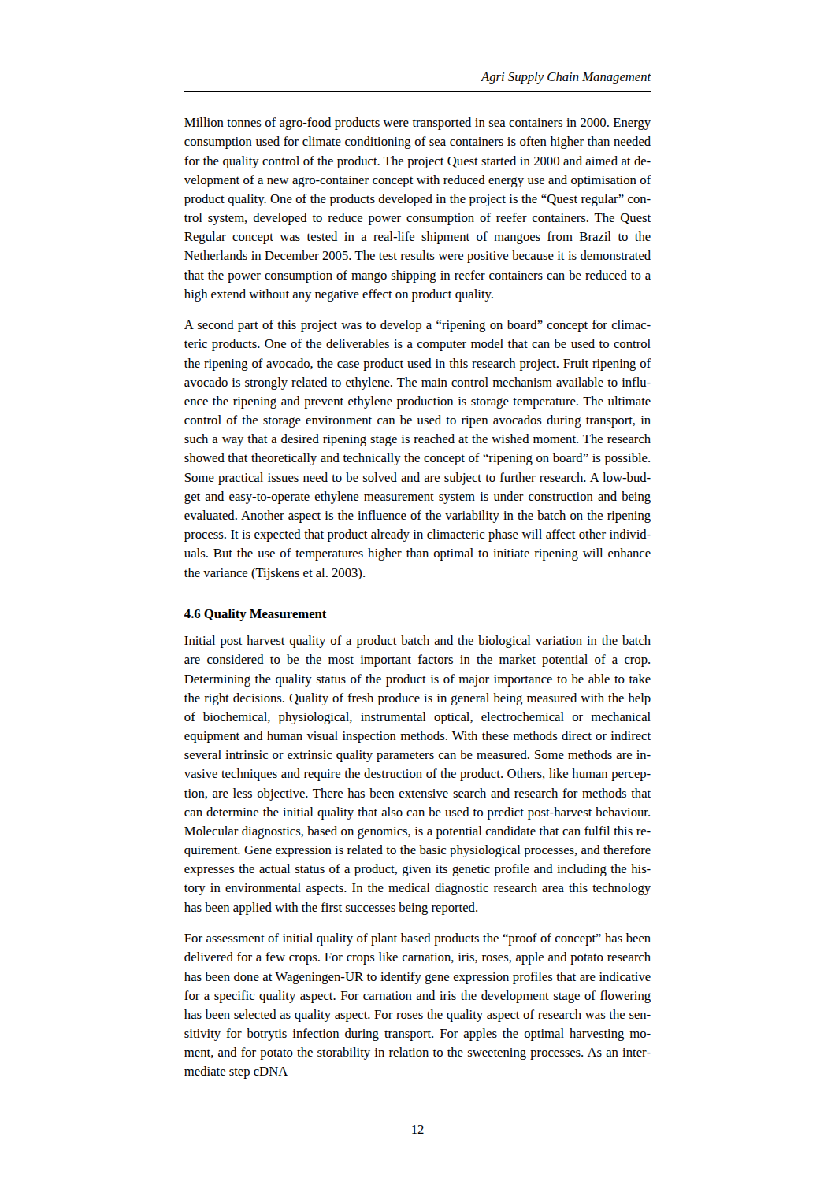Agri Supply Chain Management
Million tonnes of agro-food products were transported in sea containers in 2000. Energy consumption used for climate conditioning of sea containers is often higher than needed for the quality control of the product. The project Quest started in 2000 and aimed at development of a new agro-container concept with reduced energy use and optimisation of product quality. One of the products developed in the project is the “Quest regular” control system, developed to reduce power consumption of reefer containers. The Quest Regular concept was tested in a real-life shipment of mangoes from Brazil to the Netherlands in December 2005. The test results were positive because it is demonstrated that the power consumption of mango shipping in reefer containers can be reduced to a high extend without any negative effect on product quality.
A second part of this project was to develop a “ripening on board” concept for climacteric products. One of the deliverables is a computer model that can be used to control the ripening of avocado, the case product used in this research project. Fruit ripening of avocado is strongly related to ethylene. The main control mechanism available to influence the ripening and prevent ethylene production is storage temperature. The ultimate control of the storage environment can be used to ripen avocados during transport, in such a way that a desired ripening stage is reached at the wished moment. The research showed that theoretically and technically the concept of “ripening on board” is possible. Some practical issues need to be solved and are subject to further research. A low-budget and easy-to-operate ethylene measurement system is under construction and being evaluated. Another aspect is the influence of the variability in the batch on the ripening process. It is expected that product already in climacteric phase will affect other individuals. But the use of temperatures higher than optimal to initiate ripening will enhance the variance (Tijskens et al. 2003).
4.6 Quality Measurement
Initial post harvest quality of a product batch and the biological variation in the batch are considered to be the most important factors in the market potential of a crop. Determining the quality status of the product is of major importance to be able to take the right decisions. Quality of fresh produce is in general being measured with the help of biochemical, physiological, instrumental optical, electrochemical or mechanical equipment and human visual inspection methods. With these methods direct or indirect several intrinsic or extrinsic quality parameters can be measured. Some methods are invasive techniques and require the destruction of the product. Others, like human perception, are less objective. There has been extensive search and research for methods that can determine the initial quality that also can be used to predict post-harvest behaviour. Molecular diagnostics, based on genomics, is a potential candidate that can fulfil this requirement. Gene expression is related to the basic physiological processes, and therefore expresses the actual status of a product, given its genetic profile and including the history in environmental aspects. In the medical diagnostic research area this technology has been applied with the first successes being reported.
For assessment of initial quality of plant based products the “proof of concept” has been delivered for a few crops. For crops like carnation, iris, roses, apple and potato research has been done at Wageningen-UR to identify gene expression profiles that are indicative for a specific quality aspect. For carnation and iris the development stage of flowering has been selected as quality aspect. For roses the quality aspect of research was the sensitivity for botrytis infection during transport. For apples the optimal harvesting moment, and for potato the storability in relation to the sweetening processes. As an intermediate step cDNA
12